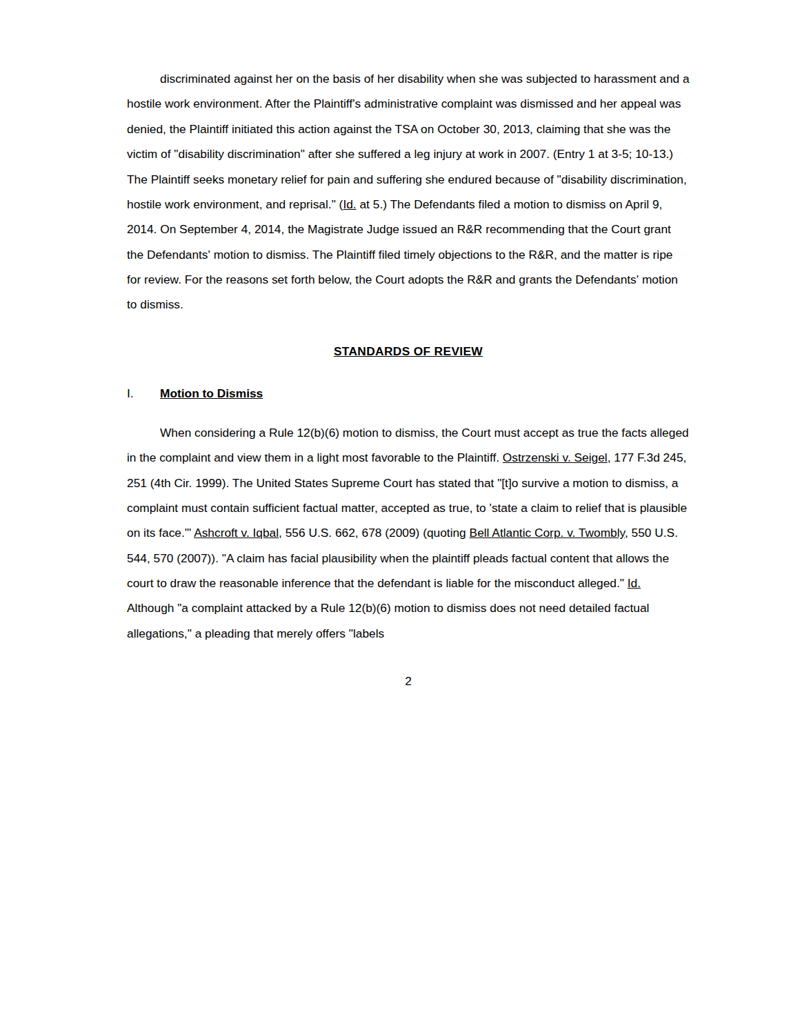discriminated against her on the basis of her disability when she was subjected to harassment and a hostile work environment. After the Plaintiff's administrative complaint was dismissed and her appeal was denied, the Plaintiff initiated this action against the TSA on October 30, 2013, claiming that she was the victim of "disability discrimination" after she suffered a leg injury at work in 2007. (Entry 1 at 3-5; 10-13.) The Plaintiff seeks monetary relief for pain and suffering she endured because of "disability discrimination, hostile work environment, and reprisal." (Id. at 5.) The Defendants filed a motion to dismiss on April 9, 2014. On September 4, 2014, the Magistrate Judge issued an R&R recommending that the Court grant the Defendants' motion to dismiss. The Plaintiff filed timely objections to the R&R, and the matter is ripe for review. For the reasons set forth below, the Court adopts the R&R and grants the Defendants' motion to dismiss.
STANDARDS OF REVIEW
I. Motion to Dismiss
When considering a Rule 12(b)(6) motion to dismiss, the Court must accept as true the facts alleged in the complaint and view them in a light most favorable to the Plaintiff. Ostrzenski v. Seigel, 177 F.3d 245, 251 (4th Cir. 1999). The United States Supreme Court has stated that "[t]o survive a motion to dismiss, a complaint must contain sufficient factual matter, accepted as true, to 'state a claim to relief that is plausible on its face.'" Ashcroft v. Iqbal, 556 U.S. 662, 678 (2009) (quoting Bell Atlantic Corp. v. Twombly, 550 U.S. 544, 570 (2007)). "A claim has facial plausibility when the plaintiff pleads factual content that allows the court to draw the reasonable inference that the defendant is liable for the misconduct alleged." Id. Although "a complaint attacked by a Rule 12(b)(6) motion to dismiss does not need detailed factual allegations," a pleading that merely offers "labels
2